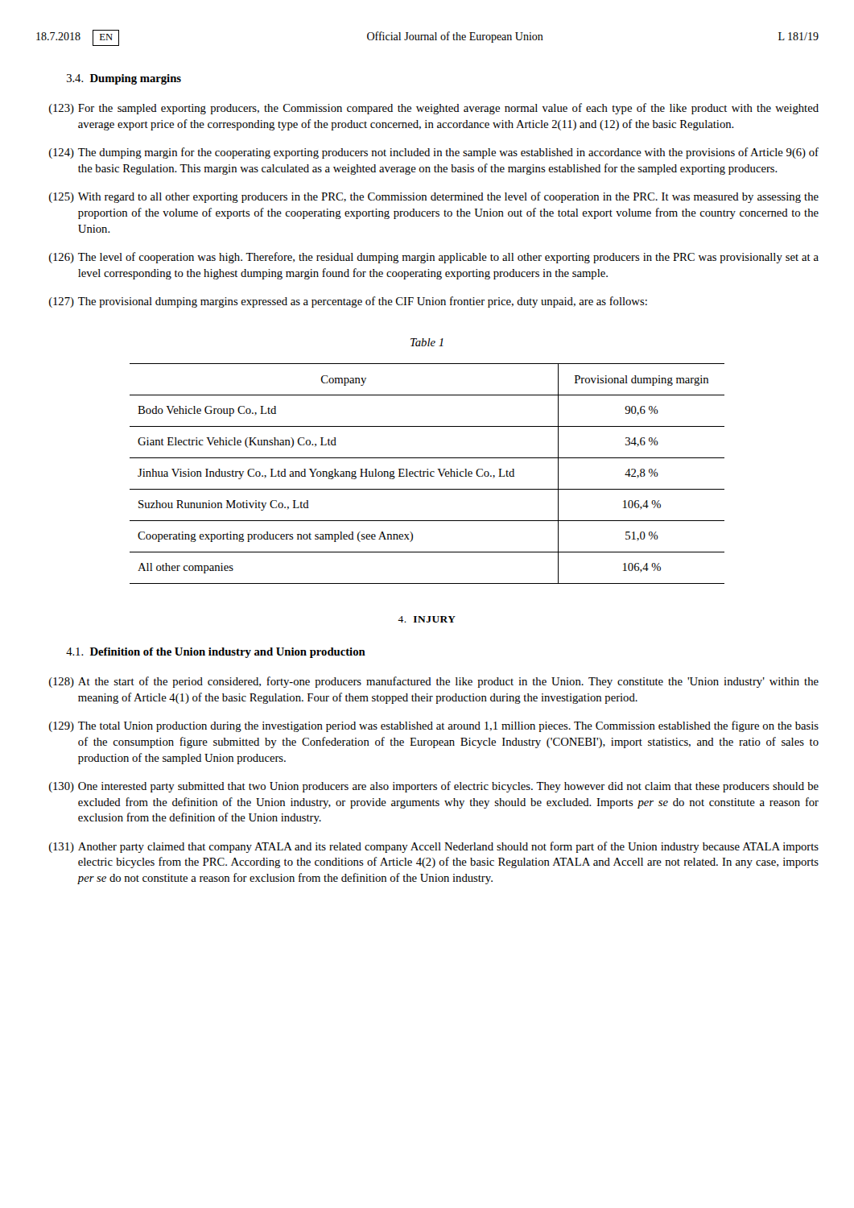18.7.2018 EN Official Journal of the European Union L 181/19
3.4. Dumping margins
(123)
For the sampled exporting producers, the Commission compared the weighted average normal value of each type of the like product with the weighted average export price of the corresponding type of the product concerned, in accordance with Article 2(11) and (12) of the basic Regulation.
(124)
The dumping margin for the cooperating exporting producers not included in the sample was established in accordance with the provisions of Article 9(6) of the basic Regulation. This margin was calculated as a weighted average on the basis of the margins established for the sampled exporting producers.
(125)
With regard to all other exporting producers in the PRC, the Commission determined the level of cooperation in the PRC. It was measured by assessing the proportion of the volume of exports of the cooperating exporting producers to the Union out of the total export volume from the country concerned to the Union.
(126)
The level of cooperation was high. Therefore, the residual dumping margin applicable to all other exporting producers in the PRC was provisionally set at a level corresponding to the highest dumping margin found for the cooperating exporting producers in the sample.
(127)
The provisional dumping margins expressed as a percentage of the CIF Union frontier price, duty unpaid, are as follows:
Table 1
| Company | Provisional dumping margin |
| --- | --- |
| Bodo Vehicle Group Co., Ltd | 90,6 % |
| Giant Electric Vehicle (Kunshan) Co., Ltd | 34,6 % |
| Jinhua Vision Industry Co., Ltd and Yongkang Hulong Electric Vehicle Co., Ltd | 42,8 % |
| Suzhou Rununion Motivity Co., Ltd | 106,4 % |
| Cooperating exporting producers not sampled (see Annex) | 51,0 % |
| All other companies | 106,4 % |
4. INJURY
4.1. Definition of the Union industry and Union production
(128)
At the start of the period considered, forty-one producers manufactured the like product in the Union. They constitute the 'Union industry' within the meaning of Article 4(1) of the basic Regulation. Four of them stopped their production during the investigation period.
(129)
The total Union production during the investigation period was established at around 1,1 million pieces. The Commission established the figure on the basis of the consumption figure submitted by the Confederation of the European Bicycle Industry ('CONEBI'), import statistics, and the ratio of sales to production of the sampled Union producers.
(130)
One interested party submitted that two Union producers are also importers of electric bicycles. They however did not claim that these producers should be excluded from the definition of the Union industry, or provide arguments why they should be excluded. Imports per se do not constitute a reason for exclusion from the definition of the Union industry.
(131)
Another party claimed that company ATALA and its related company Accell Nederland should not form part of the Union industry because ATALA imports electric bicycles from the PRC. According to the conditions of Article 4(2) of the basic Regulation ATALA and Accell are not related. In any case, imports per se do not constitute a reason for exclusion from the definition of the Union industry.